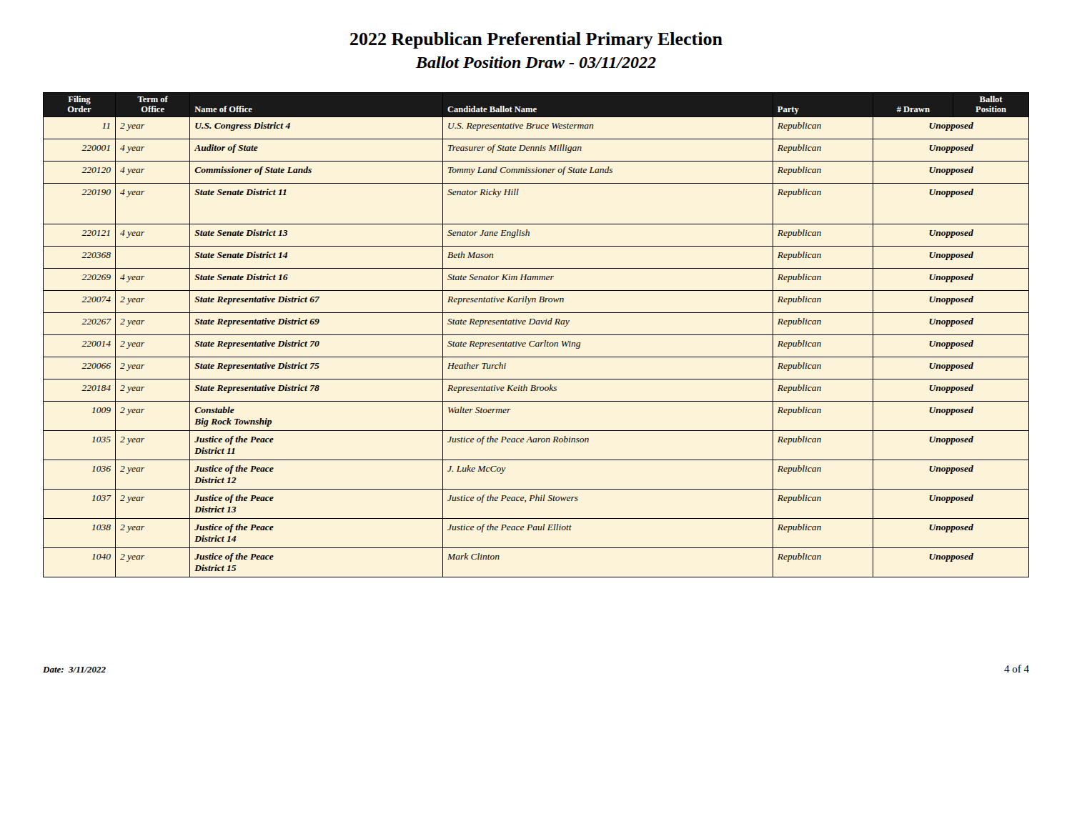2022 Republican Preferential Primary Election
Ballot Position Draw - 03/11/2022
| Filing Order | Term of Office | Name of Office | Candidate Ballot Name | Party | # Drawn | Ballot Position |
| --- | --- | --- | --- | --- | --- | --- |
| 11 | 2 year | U.S. Congress District 4 | U.S. Representative Bruce Westerman | Republican | Unopposed |
| 220001 | 4 year | Auditor of State | Treasurer of State Dennis Milligan | Republican | Unopposed |
| 220120 | 4 year | Commissioner of State Lands | Tommy Land Commissioner of State Lands | Republican | Unopposed |
| 220190 | 4 year | State Senate District 11 | Senator Ricky Hill | Republican | Unopposed |
| 220121 | 4 year | State Senate District 13 | Senator Jane English | Republican | Unopposed |
| 220368 | | State Senate District 14 | Beth Mason | Republican | Unopposed |
| 220269 | 4 year | State Senate District 16 | State Senator Kim Hammer | Republican | Unopposed |
| 220074 | 2 year | State Representative District 67 | Representative Karilyn Brown | Republican | Unopposed |
| 220267 | 2 year | State Representative District 69 | State Representative David Ray | Republican | Unopposed |
| 220014 | 2 year | State Representative District 70 | State Representative Carlton Wing | Republican | Unopposed |
| 220066 | 2 year | State Representative District 75 | Heather Turchi | Republican | Unopposed |
| 220184 | 2 year | State Representative District 78 | Representative Keith Brooks | Republican | Unopposed |
| 1009 | 2 year | Constable Big Rock Township | Walter Stoermer | Republican | Unopposed |
| 1035 | 2 year | Justice of the Peace District 11 | Justice of the Peace Aaron Robinson | Republican | Unopposed |
| 1036 | 2 year | Justice of the Peace District 12 | J. Luke McCoy | Republican | Unopposed |
| 1037 | 2 year | Justice of the Peace District 13 | Justice of the Peace, Phil Stowers | Republican | Unopposed |
| 1038 | 2 year | Justice of the Peace District 14 | Justice of the Peace Paul Elliott | Republican | Unopposed |
| 1040 | 2 year | Justice of the Peace District 15 | Mark Clinton | Republican | Unopposed |
Date: 3/11/2022
4 of 4